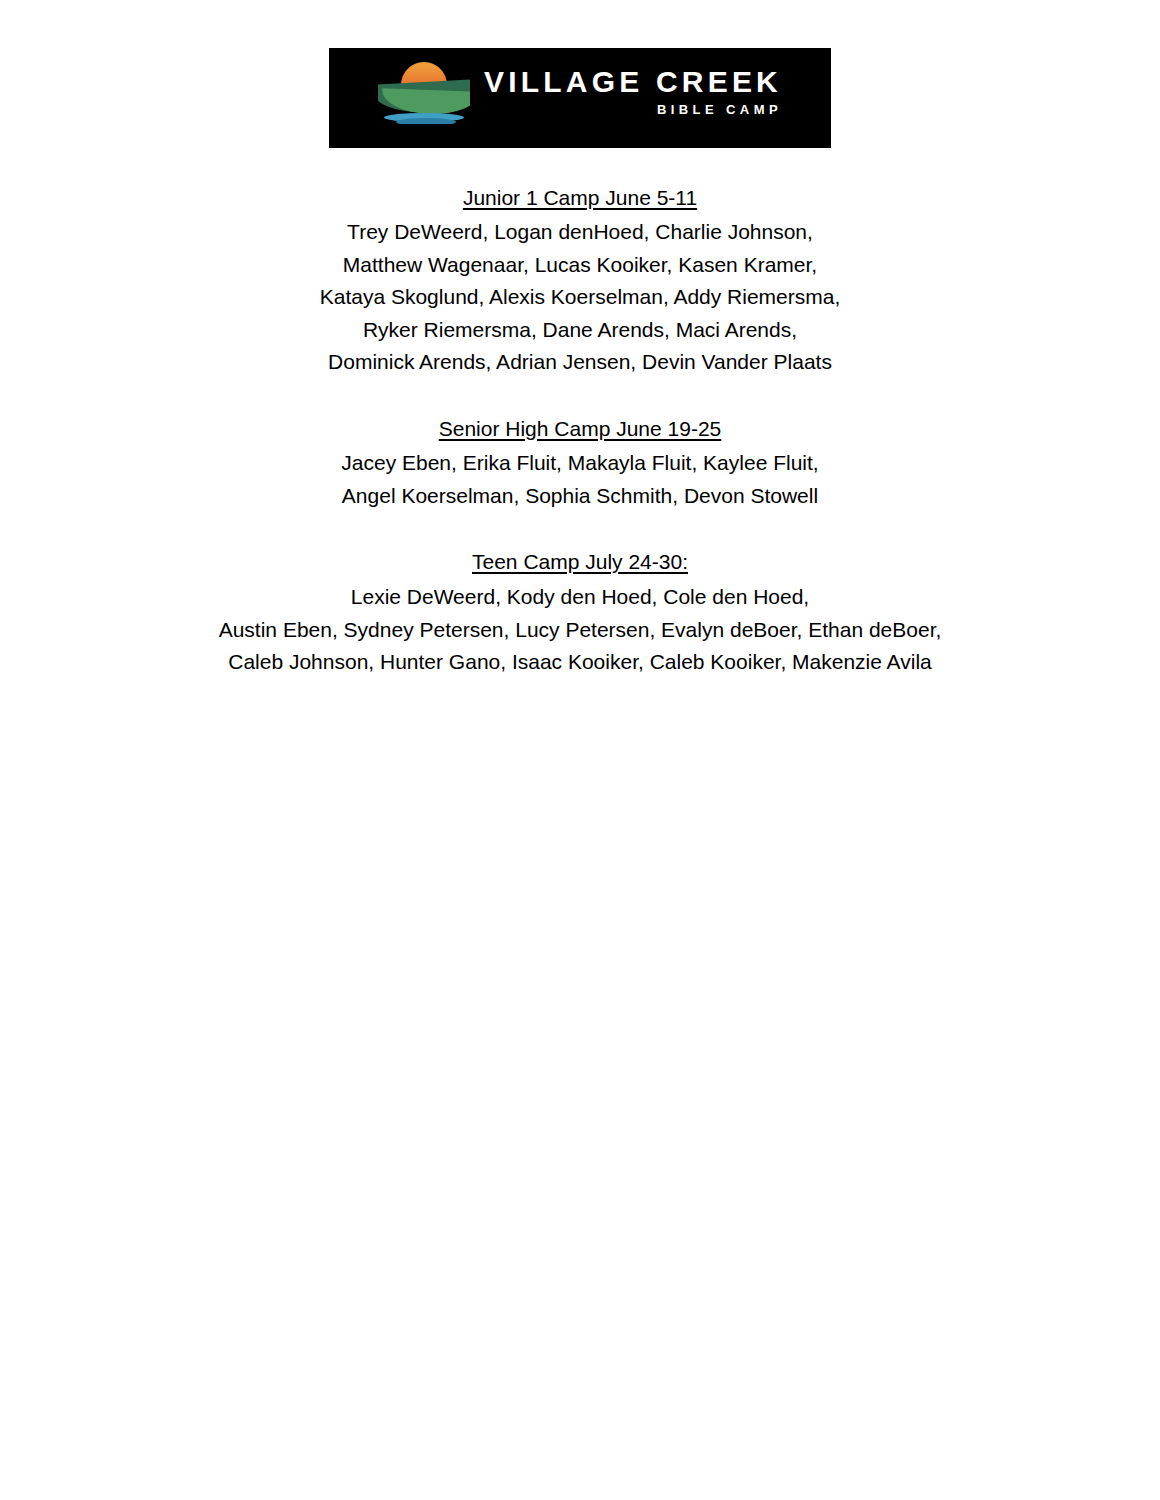VILLAGE CREEK BIBLE CAMP
Junior 1 Camp June 5-11
Trey DeWeerd, Logan denHoed, Charlie Johnson,
Matthew Wagenaar, Lucas Kooiker, Kasen Kramer,
Kataya Skoglund, Alexis Koerselman, Addy Riemersma,
Ryker Riemersma, Dane Arends, Maci Arends,
Dominick Arends, Adrian Jensen, Devin Vander Plaats
Senior High Camp June 19-25
Jacey Eben, Erika Fluit, Makayla Fluit, Kaylee Fluit,
Angel Koerselman, Sophia Schmith, Devon Stowell
Teen Camp July 24-30:
Lexie DeWeerd, Kody den Hoed, Cole den Hoed,
Austin Eben, Sydney Petersen, Lucy Petersen, Evalyn deBoer, Ethan deBoer, Caleb Johnson, Hunter Gano, Isaac Kooiker, Caleb Kooiker, Makenzie Avila